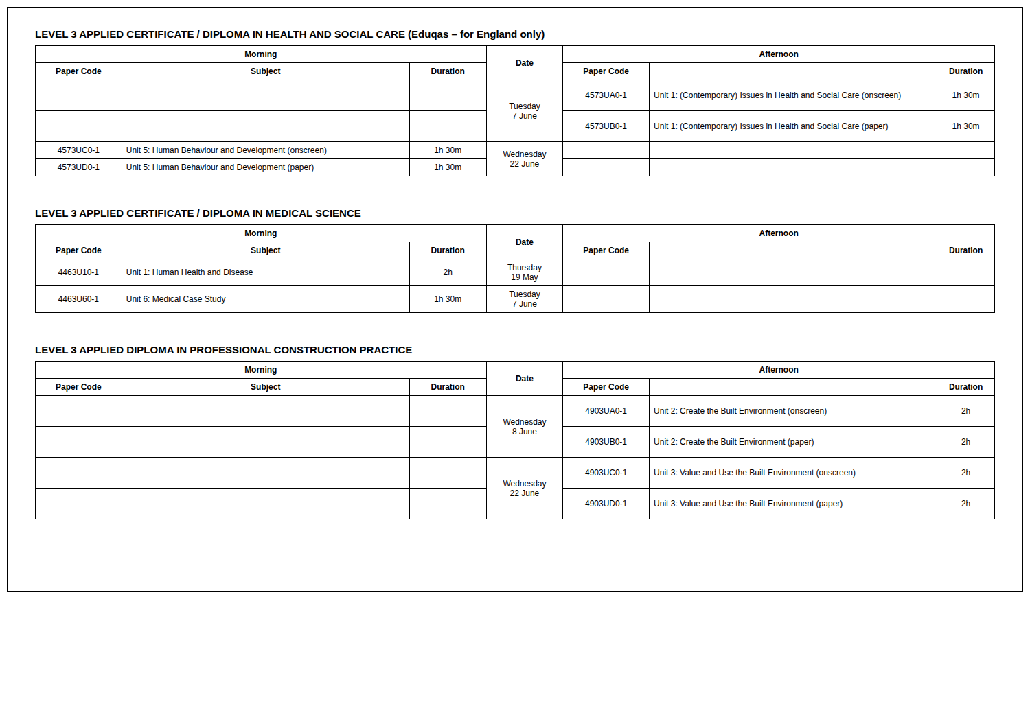LEVEL 3 APPLIED CERTIFICATE / DIPLOMA IN HEALTH AND SOCIAL CARE (Eduqas – for England only)
| Morning | Date | Afternoon |
| --- | --- | --- |
| Paper Code | Subject | Duration | Paper Code | | Duration |
| | | | Tuesday 7 June | 4573UA0-1 | Unit 1: (Contemporary) Issues in Health and Social Care (onscreen) | 1h 30m |
| | | | 4573UB0-1 | Unit 1: (Contemporary) Issues in Health and Social Care (paper) | 1h 30m |
| 4573UC0-1 | Unit 5: Human Behaviour and Development (onscreen) | 1h 30m | Wednesday 22 June | | | |
| 4573UD0-1 | Unit 5: Human Behaviour and Development (paper) | 1h 30m | | | |
LEVEL 3 APPLIED CERTIFICATE / DIPLOMA IN MEDICAL SCIENCE
| Morning | Date | Afternoon |
| --- | --- | --- |
| Paper Code | Subject | Duration | Paper Code | | Duration |
| 4463U10-1 | Unit 1: Human Health and Disease | 2h | Thursday 19 May | | | |
| 4463U60-1 | Unit 6: Medical Case Study | 1h 30m | Tuesday 7 June | | | |
LEVEL 3 APPLIED DIPLOMA IN PROFESSIONAL CONSTRUCTION PRACTICE
| Morning | Date | Afternoon |
| --- | --- | --- |
| Paper Code | Subject | Duration | Paper Code | | Duration |
| | | | Wednesday 8 June | 4903UA0-1 | Unit 2: Create the Built Environment (onscreen) | 2h |
| | | | 4903UB0-1 | Unit 2: Create the Built Environment (paper) | 2h |
| | | | Wednesday 22 June | 4903UC0-1 | Unit 3: Value and Use the Built Environment (onscreen) | 2h |
| | | | 4903UD0-1 | Unit 3: Value and Use the Built Environment (paper) | 2h |